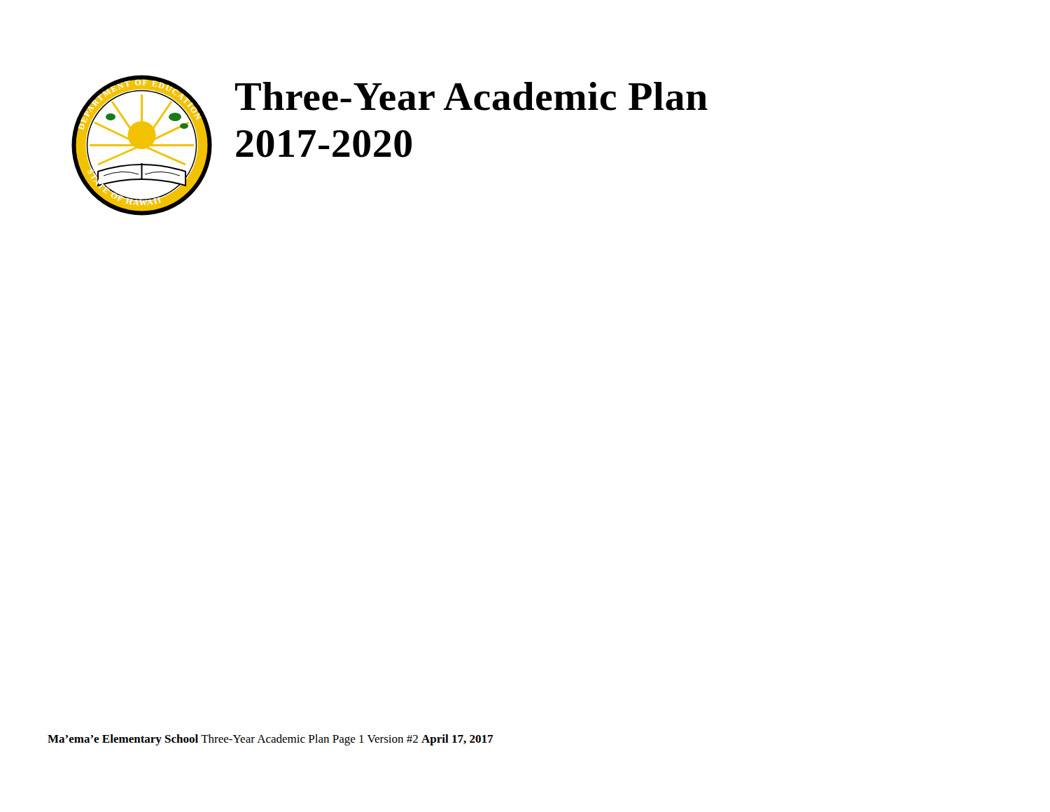DEPARTMENT OF EDUCATION STATE OF HAWAII
Three-Year Academic Plan
2017-2020
Ma’ema’e Elementary School Three-Year Academic Plan Page 1 Version #2 April 17, 2017